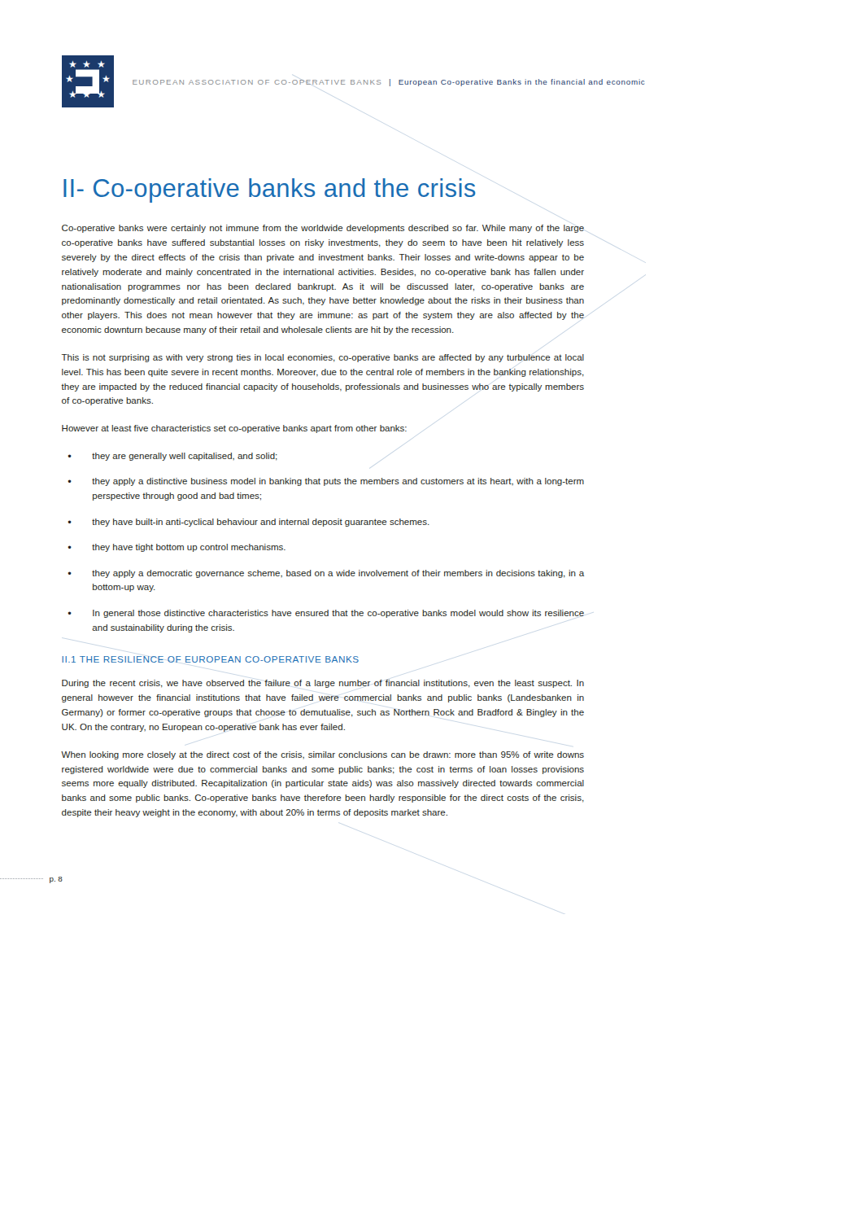★ ★ ★ ★ ★ ★ ★ ★
EUROPEAN ASSOCIATION OF CO-OPERATIVE BANKS | European Co-operative Banks in the financial and economic turmoil
II- Co-operative banks and the crisis
Co-operative banks were certainly not immune from the worldwide developments described so far. While many of the large co-operative banks have suffered substantial losses on risky investments, they do seem to have been hit relatively less severely by the direct effects of the crisis than private and investment banks. Their losses and write-downs appear to be relatively moderate and mainly concentrated in the international activities. Besides, no co-operative bank has fallen under nationalisation programmes nor has been declared bankrupt. As it will be discussed later, co-operative banks are predominantly domestically and retail orientated. As such, they have better knowledge about the risks in their business than other players. This does not mean however that they are immune: as part of the system they are also affected by the economic downturn because many of their retail and wholesale clients are hit by the recession.
This is not surprising as with very strong ties in local economies, co-operative banks are affected by any turbulence at local level. This has been quite severe in recent months. Moreover, due to the central role of members in the banking relationships, they are impacted by the reduced financial capacity of households, professionals and businesses who are typically members of co-operative banks.
However at least five characteristics set co-operative banks apart from other banks:
they are generally well capitalised, and solid;
they apply a distinctive business model in banking that puts the members and customers at its heart, with a long-term perspective through good and bad times;
they have built-in anti-cyclical behaviour and internal deposit guarantee schemes.
they have tight bottom up control mechanisms.
they apply a democratic governance scheme, based on a wide involvement of their members in decisions taking, in a bottom-up way.
In general those distinctive characteristics have ensured that the co-operative banks model would show its resilience and sustainability during the crisis.
II.1 The resilience of European co-operative banks
During the recent crisis, we have observed the failure of a large number of financial institutions, even the least suspect. In general however the financial institutions that have failed were commercial banks and public banks (Landesbanken in Germany) or former co-operative groups that choose to demutualise, such as Northern Rock and Bradford & Bingley in the UK. On the contrary, no European co-operative bank has ever failed.
When looking more closely at the direct cost of the crisis, similar conclusions can be drawn: more than 95% of write downs registered worldwide were due to commercial banks and some public banks; the cost in terms of loan losses provisions seems more equally distributed. Recapitalization (in particular state aids) was also massively directed towards commercial banks and some public banks. Co-operative banks have therefore been hardly responsible for the direct costs of the crisis, despite their heavy weight in the economy, with about 20% in terms of deposits market share.
p. 8